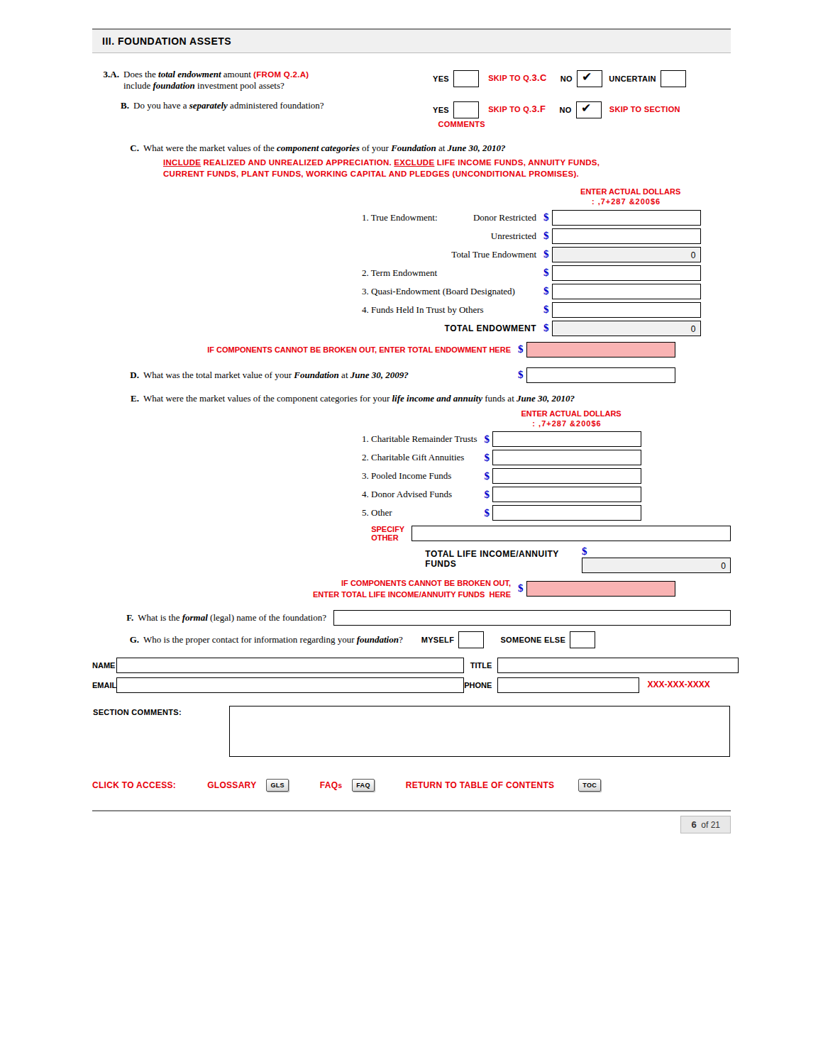III. FOUNDATION ASSETS
3.A.
Does the total endowment amount (FROM Q.2.A)
include foundation investment pool assets?
YES SKIP TO Q.3.C NO UNCERTAIN
B.
Do you have a separately administered foundation?
YES SKIP TO Q.3.F NO SKIP TO SECTION
COMMENTS
C.
What were the market values of the component categories of your Foundation at June 30, 2010?
INCLUDE REALIZED AND UNREALIZED APPRECIATION. EXCLUDE LIFE INCOME FUNDS, ANNUITY FUNDS,
CURRENT FUNDS, PLANT FUNDS, WORKING CAPITAL AND PLEDGES (UNCONDITIONAL PROMISES).
| | | | ENTER ACTUAL DOLLARS : ,7+287 &200$6 |
| 1. True Endowment: | Donor Restricted | $ | |
| | Unrestricted | $ | |
| | Total True Endowment | $ | 0 |
| 2. Term Endowment | $ | |
| 3. Quasi-Endowment (Board Designated) | $ | |
| 4. Funds Held In Trust by Others | $ | |
| | TOTAL ENDOWMENT | $ | 0 |
IF COMPONENTS CANNOT BE BROKEN OUT, ENTER TOTAL ENDOWMENT HERE
$
D.
What was the total market value of your Foundation at June 30, 2009?
$
E.
What were the market values of the component categories for your life income and annuity funds at June 30, 2010?
| | | ENTER ACTUAL DOLLARS : ,7+287 &200$6 |
| 1. Charitable Remainder Trusts | $ | |
| 2. Charitable Gift Annuities | $ | |
| 3. Pooled Income Funds | $ | |
| 4. Donor Advised Funds | $ | |
| 5. Other | $ | |
SPECIFY OTHER
TOTAL LIFE INCOME/ANNUITY FUNDS
$0
IF COMPONENTS CANNOT BE BROKEN OUT,
ENTER TOTAL LIFE INCOME/ANNUITY FUNDS HERE
$
F.
What is the formal (legal) name of the foundation?
G.
Who is the proper contact for information regarding your foundation?
MYSELF SOMEONE ELSE
| NAME | | TITLE | |
| EMAIL | | PHONE | XXX-XXX-XXXX |
| SECTION COMMENTS: | |
CLICK TO ACCESS: GLOSSARY GLS FAQs FAQ RETURN TO TABLE OF CONTENTS TOC
6 of 21